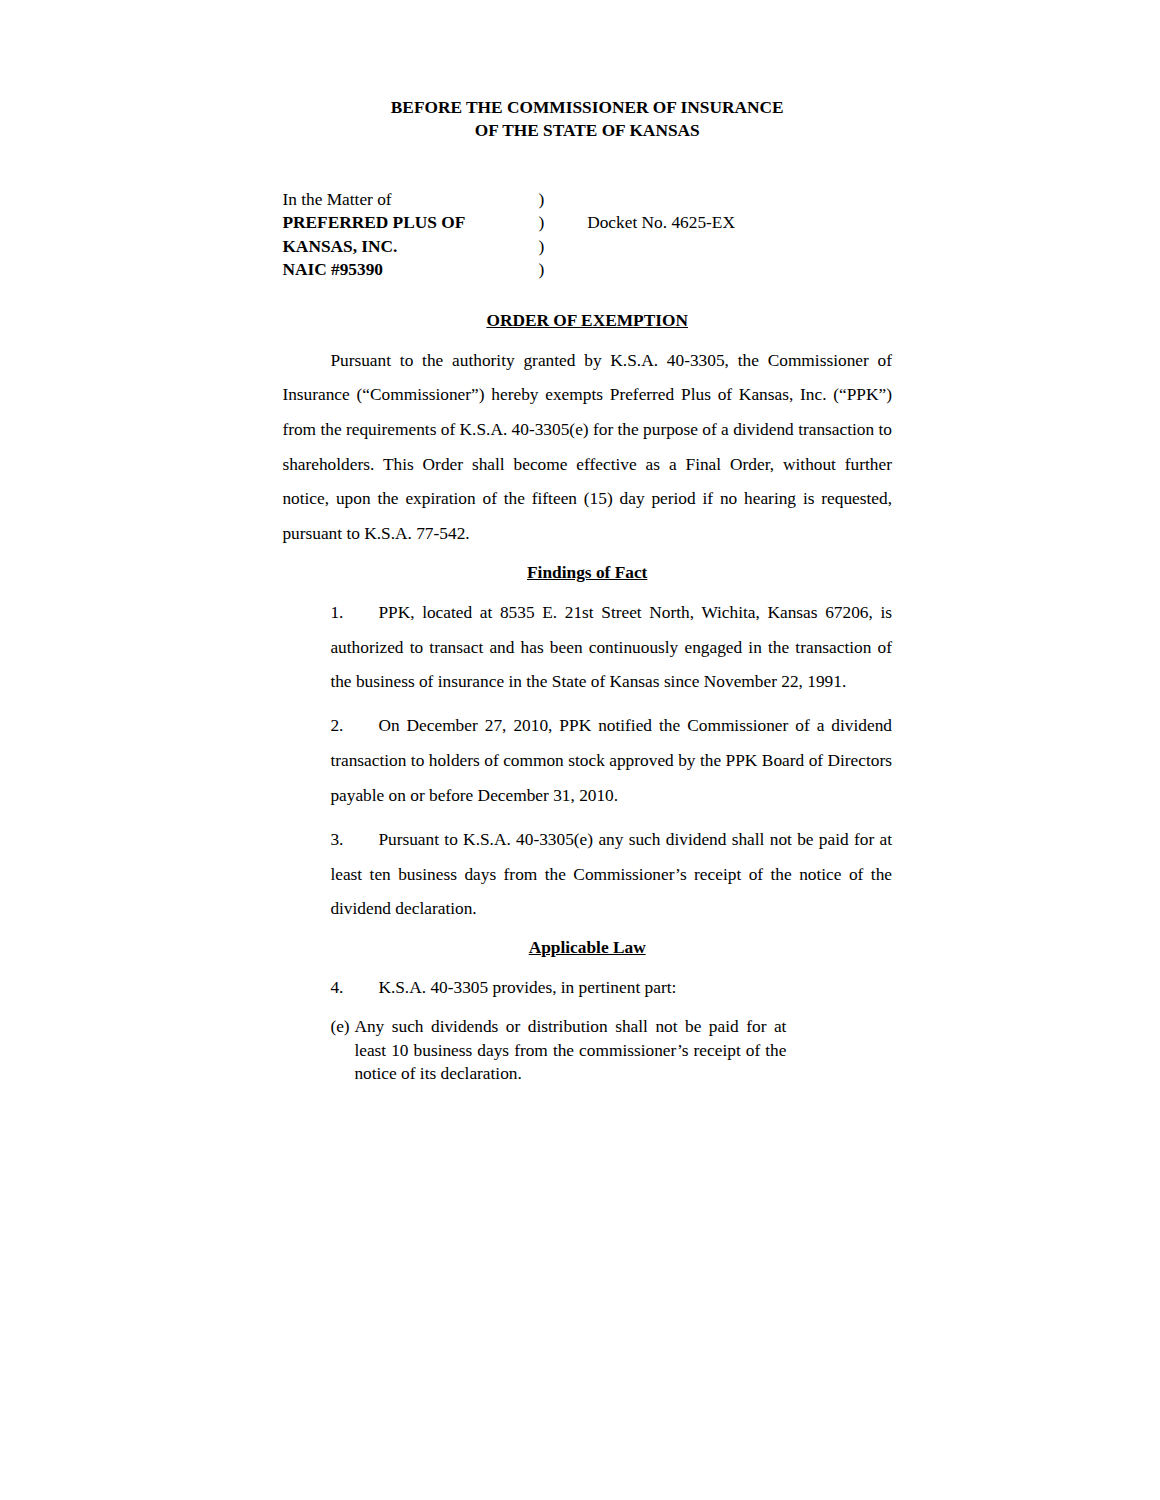BEFORE THE COMMISSIONER OF INSURANCE
OF THE STATE OF KANSAS
| In the Matter of | ) | |
| PREFERRED PLUS OF | ) | Docket No. 4625-EX |
| KANSAS, INC. | ) | |
| NAIC #95390 | ) | |
ORDER OF EXEMPTION
Pursuant to the authority granted by K.S.A. 40-3305, the Commissioner of Insurance (“Commissioner”) hereby exempts Preferred Plus of Kansas, Inc. (“PPK”) from the requirements of K.S.A. 40-3305(e) for the purpose of a dividend transaction to shareholders. This Order shall become effective as a Final Order, without further notice, upon the expiration of the fifteen (15) day period if no hearing is requested, pursuant to K.S.A. 77-542.
Findings of Fact
1. PPK, located at 8535 E. 21st Street North, Wichita, Kansas 67206, is authorized to transact and has been continuously engaged in the transaction of the business of insurance in the State of Kansas since November 22, 1991.
2. On December 27, 2010, PPK notified the Commissioner of a dividend transaction to holders of common stock approved by the PPK Board of Directors payable on or before December 31, 2010.
3. Pursuant to K.S.A. 40-3305(e) any such dividend shall not be paid for at least ten business days from the Commissioner’s receipt of the notice of the dividend declaration.
Applicable Law
4. K.S.A. 40-3305 provides, in pertinent part:
(e)
Any such dividends or distribution shall not be paid for at least 10 business days from the commissioner’s receipt of the notice of its declaration.